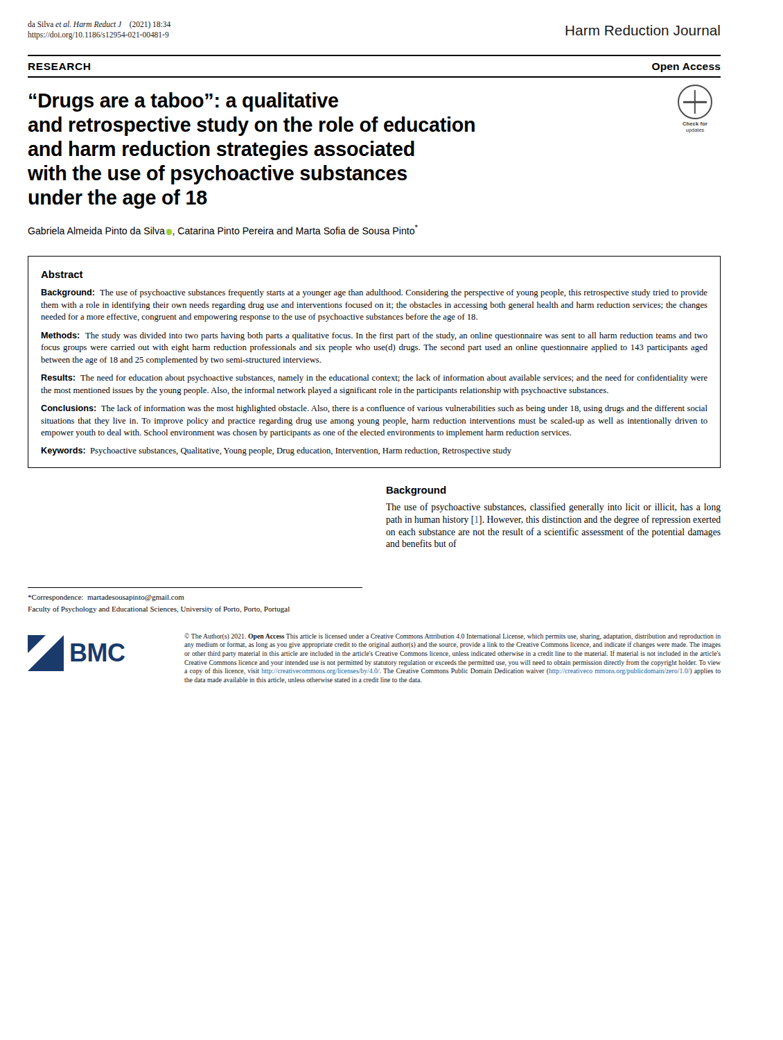da Silva et al. Harm Reduct J (2021) 18:34
https://doi.org/10.1186/s12954-021-00481-9
Harm Reduction Journal
RESEARCH
Open Access
Check for
updates
“Drugs are a taboo”: a qualitative
and retrospective study on the role of education
and harm reduction strategies associated
with the use of psychoactive substances
under the age of 18
Gabriela Almeida Pinto da Silva , Catarina Pinto Pereira and Marta Sofia de Sousa Pinto*
Abstract
Background: The use of psychoactive substances frequently starts at a younger age than adulthood. Considering the perspective of young people, this retrospective study tried to provide them with a role in identifying their own needs regarding drug use and interventions focused on it; the obstacles in accessing both general health and harm reduction services; the changes needed for a more effective, congruent and empowering response to the use of psychoactive substances before the age of 18.
Methods: The study was divided into two parts having both parts a qualitative focus. In the first part of the study, an online questionnaire was sent to all harm reduction teams and two focus groups were carried out with eight harm reduction professionals and six people who use(d) drugs. The second part used an online questionnaire applied to 143 participants aged between the age of 18 and 25 complemented by two semi-structured interviews.
Results: The need for education about psychoactive substances, namely in the educational context; the lack of information about available services; and the need for confidentiality were the most mentioned issues by the young people. Also, the informal network played a significant role in the participants relationship with psychoactive substances.
Conclusions: The lack of information was the most highlighted obstacle. Also, there is a confluence of various vulnerabilities such as being under 18, using drugs and the different social situations that they live in. To improve policy and practice regarding drug use among young people, harm reduction interventions must be scaled-up as well as intentionally driven to empower youth to deal with. School environment was chosen by participants as one of the elected environments to implement harm reduction services.
Keywords: Psychoactive substances, Qualitative, Young people, Drug education, Intervention, Harm reduction, Retrospective study
*Correspondence: martadesousapinto@gmail.com
Faculty of Psychology and Educational Sciences, University of Porto, Porto, Portugal
Background
The use of psychoactive substances, classified generally into licit or illicit, has a long path in human history [1]. However, this distinction and the degree of repression exerted on each substance are not the result of a scientific assessment of the potential damages and benefits but of
BMC
© The Author(s) 2021. Open Access This article is licensed under a Creative Commons Attribution 4.0 International License, which permits use, sharing, adaptation, distribution and reproduction in any medium or format, as long as you give appropriate credit to the original author(s) and the source, provide a link to the Creative Commons licence, and indicate if changes were made. The images or other third party material in this article are included in the article's Creative Commons licence, unless indicated otherwise in a credit line to the material. If material is not included in the article's Creative Commons licence and your intended use is not permitted by statutory regulation or exceeds the permitted use, you will need to obtain permission directly from the copyright holder. To view a copy of this licence, visit http://creativecommons.org/licenses/by/4.0/. The Creative Commons Public Domain Dedication waiver (http://creativeco mmons.org/publicdomain/zero/1.0/) applies to the data made available in this article, unless otherwise stated in a credit line to the data.